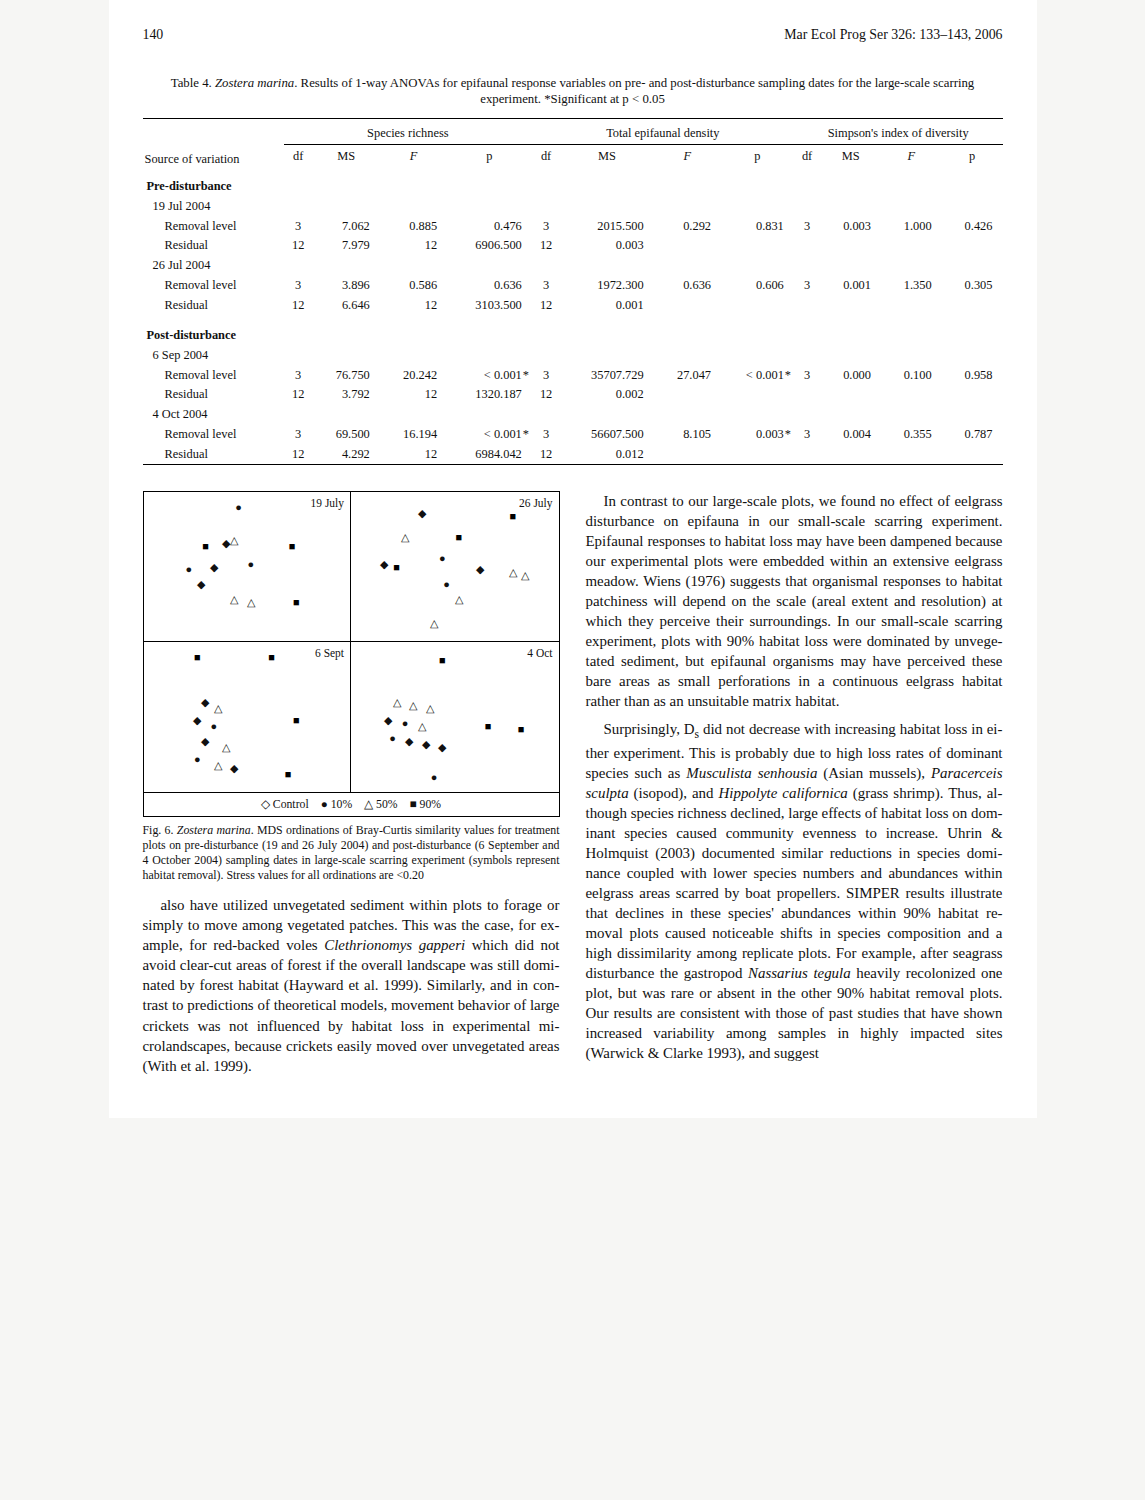140 Mar Ecol Prog Ser 326: 133–143, 2006
Table 4. Zostera marina. Results of 1-way ANOVAs for epifaunal response variables on pre- and post-disturbance sampling dates for the large-scale scarring experiment. *Significant at p < 0.05
| Source of variation | Species richness | Total epifaunal density | Simpson's index of diversity |
| --- | --- | --- | --- |
| df | MS | F | p | df | MS | F | p | df | MS | F | p |
| Pre-disturbance |
| 19 Jul 2004 |
| Removal level | 3 | 7.062 | 0.885 | 0.476 | 3 | 2015.500 | 0.292 | 0.831 | 3 | 0.003 | 1.000 | 0.426 |
| Residual | 12 | 7.979 | 12 | 6906.500 | 12 | 0.003 | | | | | | |
| 26 Jul 2004 |
| Removal level | 3 | 3.896 | 0.586 | 0.636 | 3 | 1972.300 | 0.636 | 0.606 | 3 | 0.001 | 1.350 | 0.305 |
| Residual | 12 | 6.646 | 12 | 3103.500 | 12 | 0.001 | | | | | | |
| Post-disturbance |
| 6 Sep 2004 |
| Removal level | 3 | 76.750 | 20.242 | < 0.001 | 3 | 35707.729 | 27.047 | < 0.001 | 3 | 0.000 | 0.100 | 0.958 |
| Residual | 12 | 3.792 | 12 | 1320.187 | 12 | 0.002 | | | | | | |
| 4 Oct 2004 |
| Removal level | 3 | 69.500 | 16.194 | < 0.001 | 3 | 56607.500 | 8.105 | 0.003 | 3 | 0.004 | 0.355 | 0.787 |
| Residual | 12 | 4.292 | 12 | 6984.042 | 12 | 0.012 | | | | | | |
19 July ● ■ ◆ △ ■ ● ◆ ● ◆ △ △ ■
26 July ◆ ■ △ ■ ● ◆ ■ ◆ △ △ ● △ △
6 Sept ■ ■ ◆ △ ◆ ● ■ ◆ △ ● △ ◆ ■
4 Oct ■ △ △ △ ◆ ● △ ■ ■ ● ◆ ◆ ◆ ●
◇ Control● 10%△ 50%■ 90%
Fig. 6. Zostera marina. MDS ordinations of Bray-Curtis similarity values for treatment plots on pre-disturbance (19 and 26 July 2004) and post-disturbance (6 September and 4 October 2004) sampling dates in large-scale scarring experiment (symbols represent habitat removal). Stress values for all ordinations are <0.20
also have utilized unvegetated sediment within plots to forage or simply to move among vegetated patches. This was the case, for example, for red-backed voles Clethrionomys gapperi which did not avoid clear-cut areas of forest if the overall landscape was still dominated by forest habitat (Hayward et al. 1999). Similarly, and in contrast to predictions of theoretical models, movement behavior of large crickets was not influenced by habitat loss in experimental microlandscapes, because crickets easily moved over unvegetated areas (With et al. 1999).
In contrast to our large-scale plots, we found no effect of eelgrass disturbance on epifauna in our small-scale scarring experiment. Epifaunal responses to habitat loss may have been dampened because our experimental plots were embedded within an extensive eelgrass meadow. Wiens (1976) suggests that organismal responses to habitat patchiness will depend on the scale (areal extent and resolution) at which they perceive their surroundings. In our small-scale scarring experiment, plots with 90% habitat loss were dominated by unvegetated sediment, but epifaunal organisms may have perceived these bare areas as small perforations in a continuous eelgrass habitat rather than as an unsuitable matrix habitat.
Surprisingly, Ds did not decrease with increasing habitat loss in either experiment. This is probably due to high loss rates of dominant species such as Musculista senhousia (Asian mussels), Paracerceis sculpta (isopod), and Hippolyte californica (grass shrimp). Thus, although species richness declined, large effects of habitat loss on dominant species caused community evenness to increase. Uhrin & Holmquist (2003) documented similar reductions in species dominance coupled with lower species numbers and abundances within eelgrass areas scarred by boat propellers. SIMPER results illustrate that declines in these species' abundances within 90% habitat removal plots caused noticeable shifts in species composition and a high dissimilarity among replicate plots. For example, after seagrass disturbance the gastropod Nassarius tegula heavily recolonized one plot, but was rare or absent in the other 90% habitat removal plots. Our results are consistent with those of past studies that have shown increased variability among samples in highly impacted sites (Warwick & Clarke 1993), and suggest